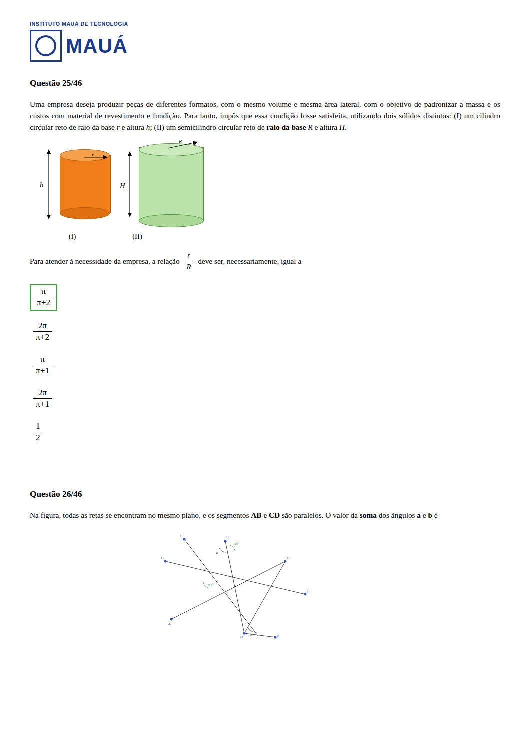INSTITUTO MAUÁ DE TECNOLOGIA
MAUÁ
Questão 25/46
Uma empresa deseja produzir peças de diferentes formatos, com o mesmo volume e mesma área lateral, com o objetivo de padronizar a massa e os custos com material de revestimento e fundição. Para tanto, impôs que essa condição fosse satisfeita, utilizando dois sólidos distintos: (I) um cilindro circular reto de raio da base r e altura h; (II) um semicilindro circular reto de raio da base R e altura H.
h
r
H
R
(I)(II)
Para atender à necessidade da empresa, a relação rR deve ser, necessariamente, igual a
ππ+2
2π π+2
ππ+1
2π π+1
12
Questão 26/46
Na figura, todas as retas se encontram no mesmo plano, e os segmentos AB e CD são paralelos. O valor da soma dos ângulos a e b é
E B G C F A D H a 78° 61° b